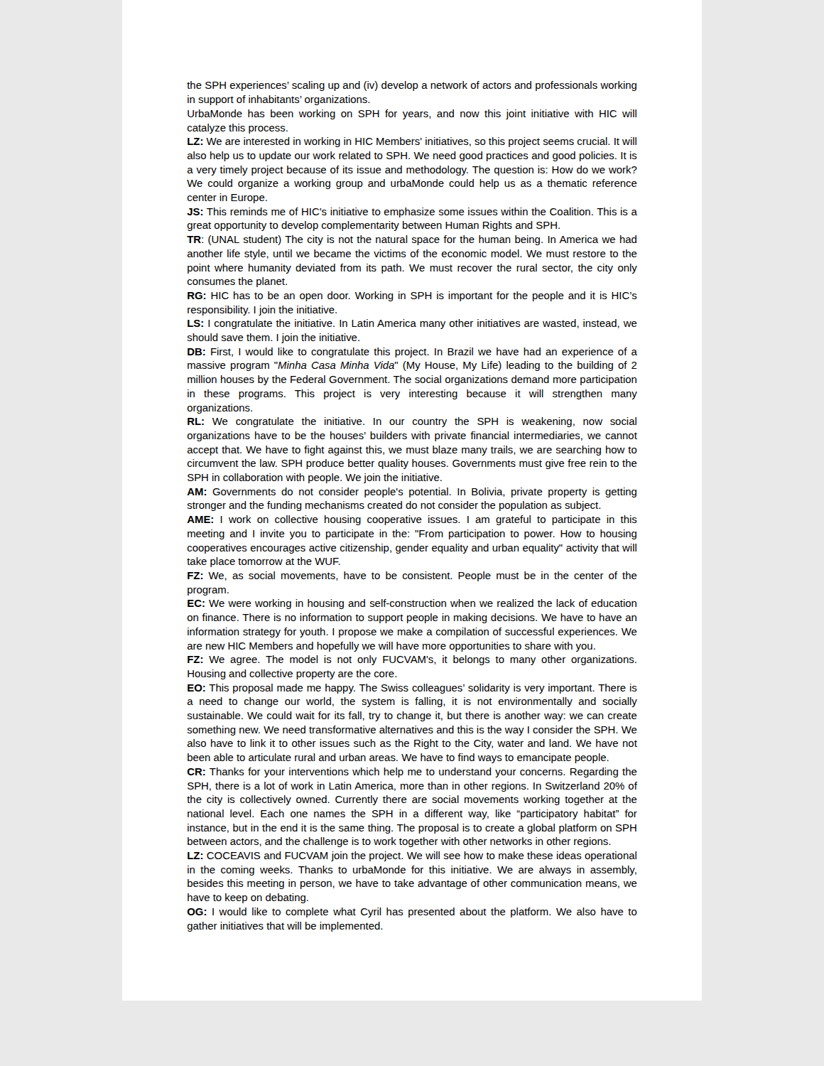the SPH experiences’ scaling up and (iv) develop a network of actors and professionals working in support of inhabitants’ organizations.
UrbaMonde has been working on SPH for years, and now this joint initiative with HIC will catalyze this process.
LZ: We are interested in working in HIC Members' initiatives, so this project seems crucial. It will also help us to update our work related to SPH. We need good practices and good policies. It is a very timely project because of its issue and methodology. The question is: How do we work? We could organize a working group and urbaMonde could help us as a thematic reference center in Europe.
JS: This reminds me of HIC's initiative to emphasize some issues within the Coalition. This is a great opportunity to develop complementarity between Human Rights and SPH.
TR: (UNAL student) The city is not the natural space for the human being. In America we had another life style, until we became the victims of the economic model. We must restore to the point where humanity deviated from its path. We must recover the rural sector, the city only consumes the planet.
RG: HIC has to be an open door. Working in SPH is important for the people and it is HIC’s responsibility. I join the initiative.
LS: I congratulate the initiative. In Latin America many other initiatives are wasted, instead, we should save them. I join the initiative.
DB: First, I would like to congratulate this project. In Brazil we have had an experience of a massive program "Minha Casa Minha Vida" (My House, My Life) leading to the building of 2 million houses by the Federal Government. The social organizations demand more participation in these programs. This project is very interesting because it will strengthen many organizations.
RL: We congratulate the initiative. In our country the SPH is weakening, now social organizations have to be the houses’ builders with private financial intermediaries, we cannot accept that. We have to fight against this, we must blaze many trails, we are searching how to circumvent the law. SPH produce better quality houses. Governments must give free rein to the SPH in collaboration with people. We join the initiative.
AM: Governments do not consider people's potential. In Bolivia, private property is getting stronger and the funding mechanisms created do not consider the population as subject.
AME: I work on collective housing cooperative issues. I am grateful to participate in this meeting and I invite you to participate in the: "From participation to power. How to housing cooperatives encourages active citizenship, gender equality and urban equality" activity that will take place tomorrow at the WUF.
FZ: We, as social movements, have to be consistent. People must be in the center of the program.
EC: We were working in housing and self-construction when we realized the lack of education on finance. There is no information to support people in making decisions. We have to have an information strategy for youth. I propose we make a compilation of successful experiences. We are new HIC Members and hopefully we will have more opportunities to share with you.
FZ: We agree. The model is not only FUCVAM's, it belongs to many other organizations. Housing and collective property are the core.
EO: This proposal made me happy. The Swiss colleagues’ solidarity is very important. There is a need to change our world, the system is falling, it is not environmentally and socially sustainable. We could wait for its fall, try to change it, but there is another way: we can create something new. We need transformative alternatives and this is the way I consider the SPH. We also have to link it to other issues such as the Right to the City, water and land. We have not been able to articulate rural and urban areas. We have to find ways to emancipate people.
CR: Thanks for your interventions which help me to understand your concerns. Regarding the SPH, there is a lot of work in Latin America, more than in other regions. In Switzerland 20% of the city is collectively owned. Currently there are social movements working together at the national level. Each one names the SPH in a different way, like “participatory habitat” for instance, but in the end it is the same thing. The proposal is to create a global platform on SPH between actors, and the challenge is to work together with other networks in other regions.
LZ: COCEAVIS and FUCVAM join the project. We will see how to make these ideas operational in the coming weeks. Thanks to urbaMonde for this initiative. We are always in assembly, besides this meeting in person, we have to take advantage of other communication means, we have to keep on debating.
OG: I would like to complete what Cyril has presented about the platform. We also have to gather initiatives that will be implemented.